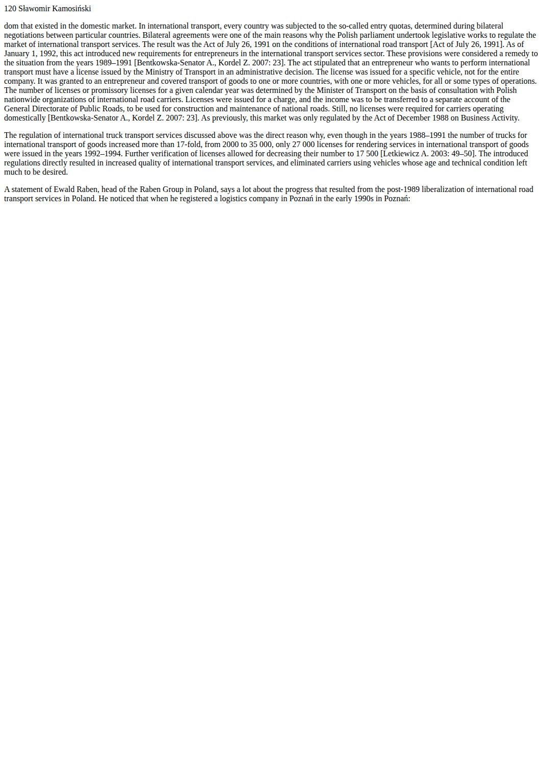120 Sławomir Kamosiński
dom that existed in the domestic market. In international transport, every country was subjected to the so-called entry quotas, determined during bilateral negotiations between particular countries. Bilateral agreements were one of the main reasons why the Polish parliament undertook legislative works to regulate the market of international transport services. The result was the Act of July 26, 1991 on the conditions of international road transport [Act of July 26, 1991]. As of January 1, 1992, this act introduced new requirements for entrepreneurs in the international transport services sector. These provisions were considered a remedy to the situation from the years 1989–1991 [Bentkowska-Senator A., Kordel Z. 2007: 23]. The act stipulated that an entrepreneur who wants to perform international transport must have a license issued by the Ministry of Transport in an administrative decision. The license was issued for a specific vehicle, not for the entire company. It was granted to an entrepreneur and covered transport of goods to one or more countries, with one or more vehicles, for all or some types of operations. The number of licenses or promissory licenses for a given calendar year was determined by the Minister of Transport on the basis of consultation with Polish nationwide organizations of international road carriers. Licenses were issued for a charge, and the income was to be transferred to a separate account of the General Directorate of Public Roads, to be used for construction and maintenance of national roads. Still, no licenses were required for carriers operating domestically [Bentkowska-Senator A., Kordel Z. 2007: 23]. As previously, this market was only regulated by the Act of December 1988 on Business Activity.
The regulation of international truck transport services discussed above was the direct reason why, even though in the years 1988–1991 the number of trucks for international transport of goods increased more than 17-fold, from 2000 to 35 000, only 27 000 licenses for rendering services in international transport of goods were issued in the years 1992–1994. Further verification of licenses allowed for decreasing their number to 17 500 [Letkiewicz A. 2003: 49–50]. The introduced regulations directly resulted in increased quality of international transport services, and eliminated carriers using vehicles whose age and technical condition left much to be desired.
A statement of Ewald Raben, head of the Raben Group in Poland, says a lot about the progress that resulted from the post-1989 liberalization of international road transport services in Poland. He noticed that when he registered a logistics company in Poznań in the early 1990s in Poznań: